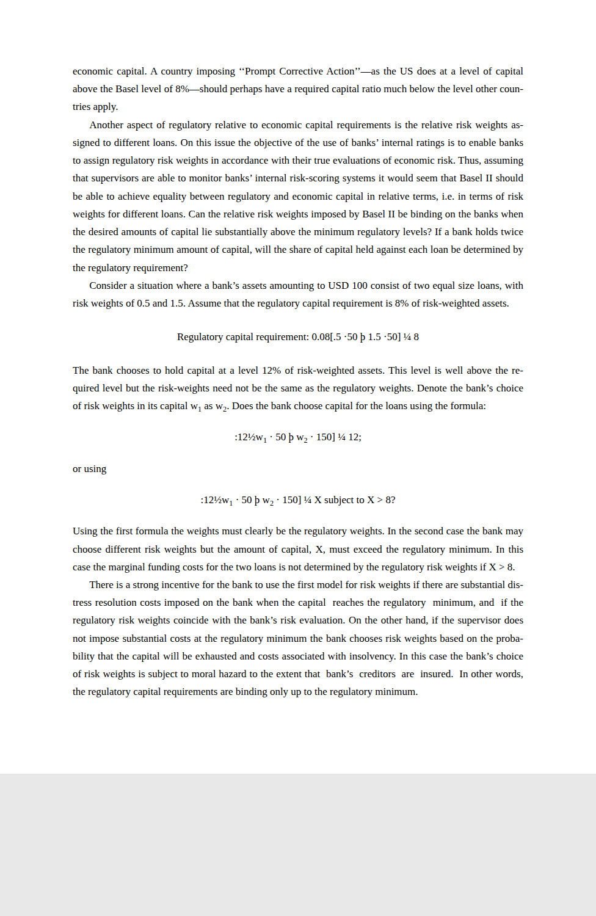economic capital. A country imposing ‘‘Prompt Corrective Action’’—as the US does at a level of capital above the Basel level of 8%—should perhaps have a required capital ratio much below the level other countries apply.
Another aspect of regulatory relative to economic capital requirements is the relative risk weights assigned to different loans. On this issue the objective of the use of banks’ internal ratings is to enable banks to assign regulatory risk weights in accordance with their true evaluations of economic risk. Thus, assuming that supervisors are able to monitor banks’ internal risk-scoring systems it would seem that Basel II should be able to achieve equality between regulatory and economic capital in relative terms, i.e. in terms of risk weights for different loans. Can the relative risk weights imposed by Basel II be binding on the banks when the desired amounts of capital lie substantially above the minimum regulatory levels? If a bank holds twice the regulatory minimum amount of capital, will the share of capital held against each loan be determined by the regulatory requirement?
Consider a situation where a bank’s assets amounting to USD 100 consist of two equal size loans, with risk weights of 0.5 and 1.5. Assume that the regulatory capital requirement is 8% of risk-weighted assets.
Regulatory capital requirement: 0.08[.5 ·50 þ 1.5 ·50] ¼ 8
The bank chooses to hold capital at a level 12% of risk-weighted assets. This level is well above the required level but the risk-weights need not be the same as the regulatory weights. Denote the bank’s choice of risk weights in its capital w1 as w2. Does the bank choose capital for the loans using the formula:
:12½w1 · 50 þ w2 · 150] ¼ 12;
or using
:12½w1 · 50 þ w2 · 150] ¼ X subject to X > 8?
Using the first formula the weights must clearly be the regulatory weights. In the second case the bank may choose different risk weights but the amount of capital, X, must exceed the regulatory minimum. In this case the marginal funding costs for the two loans is not determined by the regulatory risk weights if X > 8.
There is a strong incentive for the bank to use the first model for risk weights if there are substantial distress resolution costs imposed on the bank when the capital reaches the regulatory minimum, and if the regulatory risk weights coincide with the bank’s risk evaluation. On the other hand, if the supervisor does not impose substantial costs at the regulatory minimum the bank chooses risk weights based on the probability that the capital will be exhausted and costs associated with insolvency. In this case the bank’s choice of risk weights is subject to moral hazard to the extent that bank’s creditors are insured. In other words, the regulatory capital requirements are binding only up to the regulatory minimum.